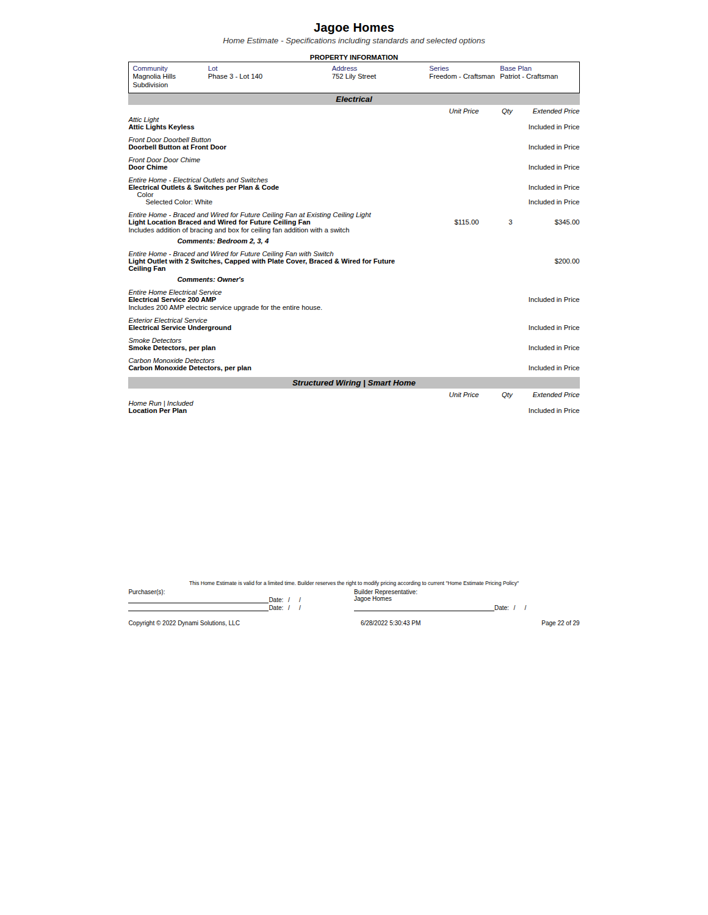Jagoe Homes
Home Estimate - Specifications including standards and selected options
PROPERTY INFORMATION
| Community | Lot | Address | Series | Base Plan |
| Magnolia Hills Subdivision | Phase 3 - Lot 140 | 752 Lily Street | Freedom - Craftsman | Patriot - Craftsman |
Electrical
Unit Price
Qty
Extended Price
Attic Light
Attic Lights Keyless
Included in Price
Front Door Doorbell Button
Doorbell Button at Front Door
Included in Price
Front Door Door Chime
Door Chime
Included in Price
Entire Home - Electrical Outlets and Switches
Electrical Outlets & Switches per Plan & Code
Included in Price
Color
Selected Color: White
Included in Price
Entire Home - Braced and Wired for Future Ceiling Fan at Existing Ceiling Light
Light Location Braced and Wired for Future Ceiling Fan
$115.00
3
$345.00
Includes addition of bracing and box for ceiling fan addition with a switch
Comments: Bedroom 2, 3, 4
Entire Home - Braced and Wired for Future Ceiling Fan with Switch
Light Outlet with 2 Switches, Capped with Plate Cover, Braced & Wired for Future Ceiling Fan
$200.00
Comments: Owner's
Entire Home Electrical Service
Electrical Service 200 AMP
Included in Price
Includes 200 AMP electric service upgrade for the entire house.
Exterior Electrical Service
Electrical Service Underground
Included in Price
Smoke Detectors
Smoke Detectors, per plan
Included in Price
Carbon Monoxide Detectors
Carbon Monoxide Detectors, per plan
Included in Price
Structured Wiring | Smart Home
Unit Price
Qty
Extended Price
Home Run | Included
Location Per Plan
Included in Price
This Home Estimate is valid for a limited time. Builder reserves the right to modify pricing according to current "Home Estimate Pricing Policy"
| Purchaser(s): | Builder Representative: |
| / / Date: / / / | / Jagoe Homes / |
| / / Date: / / / | / / Date: / / / |
Copyright © 2022 Dynami Solutions, LLC
6/28/2022 5:30:43 PM
Page 22 of 29